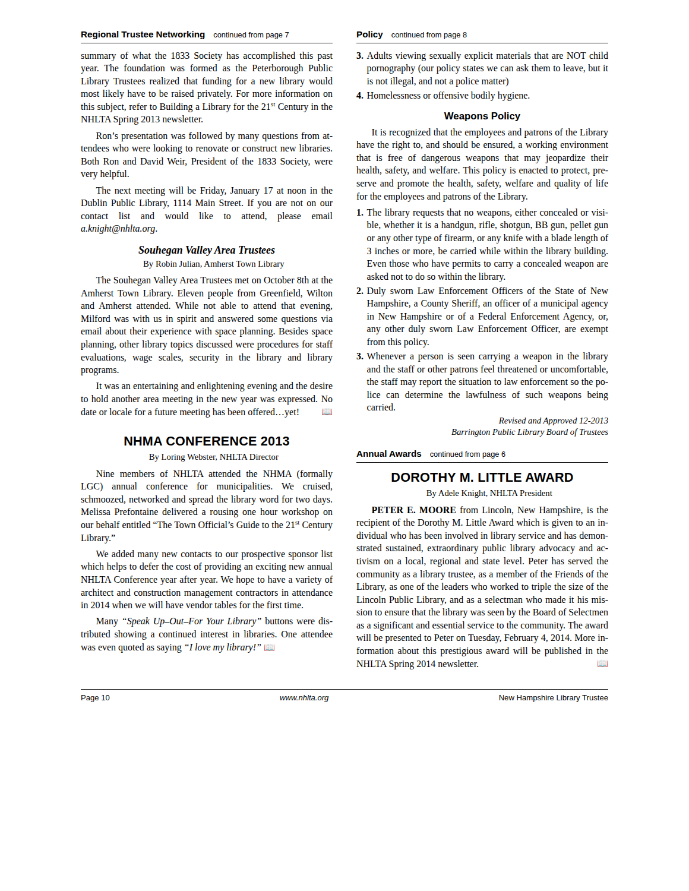Regional Trustee Networking continued from page 7
summary of what the 1833 Society has accomplished this past year. The foundation was formed as the Peterborough Public Library Trustees realized that funding for a new library would most likely have to be raised privately. For more information on this subject, refer to Building a Library for the 21st Century in the NHLTA Spring 2013 newsletter.
Ron’s presentation was followed by many questions from attendees who were looking to renovate or construct new libraries. Both Ron and David Weir, President of the 1833 Society, were very helpful.
The next meeting will be Friday, January 17 at noon in the Dublin Public Library, 1114 Main Street. If you are not on our contact list and would like to attend, please email a.knight@nhlta.org.
Souhegan Valley Area Trustees
By Robin Julian, Amherst Town Library
The Souhegan Valley Area Trustees met on October 8th at the Amherst Town Library. Eleven people from Greenfield, Wilton and Amherst attended. While not able to attend that evening, Milford was with us in spirit and answered some questions via email about their experience with space planning. Besides space planning, other library topics discussed were procedures for staff evaluations, wage scales, security in the library and library programs.
It was an entertaining and enlightening evening and the desire to hold another area meeting in the new year was expressed. No date or locale for a future meeting has been offered…yet! 📖
NHMA CONFERENCE 2013
By Loring Webster, NHLTA Director
Nine members of NHLTA attended the NHMA (formally LGC) annual conference for municipalities. We cruised, schmoozed, networked and spread the library word for two days. Melissa Prefontaine delivered a rousing one hour workshop on our behalf entitled “The Town Official’s Guide to the 21st Century Library.”
We added many new contacts to our prospective sponsor list which helps to defer the cost of providing an exciting new annual NHLTA Conference year after year. We hope to have a variety of architect and construction management contractors in attendance in 2014 when we will have vendor tables for the first time.
Many “Speak Up–Out–For Your Library” buttons were distributed showing a continued interest in libraries. One attendee was even quoted as saying “I love my library!” 📖
Policy continued from page 8
3. Adults viewing sexually explicit materials that are NOT child pornography (our policy states we can ask them to leave, but it is not illegal, and not a police matter)
4. Homelessness or offensive bodily hygiene.
Weapons Policy
It is recognized that the employees and patrons of the Library have the right to, and should be ensured, a working environment that is free of dangerous weapons that may jeopardize their health, safety, and welfare. This policy is enacted to protect, preserve and promote the health, safety, welfare and quality of life for the employees and patrons of the Library.
1. The library requests that no weapons, either concealed or visible, whether it is a handgun, rifle, shotgun, BB gun, pellet gun or any other type of firearm, or any knife with a blade length of 3 inches or more, be carried while within the library building. Even those who have permits to carry a concealed weapon are asked not to do so within the library.
2. Duly sworn Law Enforcement Officers of the State of New Hampshire, a County Sheriff, an officer of a municipal agency in New Hampshire or of a Federal Enforcement Agency, or, any other duly sworn Law Enforcement Officer, are exempt from this policy.
3. Whenever a person is seen carrying a weapon in the library and the staff or other patrons feel threatened or uncomfortable, the staff may report the situation to law enforcement so the police can determine the lawfulness of such weapons being carried.
Revised and Approved 12-2013
Barrington Public Library Board of Trustees
Annual Awards continued from page 6
DOROTHY M. LITTLE AWARD
By Adele Knight, NHLTA President
PETER E. MOORE from Lincoln, New Hampshire, is the recipient of the Dorothy M. Little Award which is given to an individual who has been involved in library service and has demonstrated sustained, extraordinary public library advocacy and activism on a local, regional and state level. Peter has served the community as a library trustee, as a member of the Friends of the Library, as one of the leaders who worked to triple the size of the Lincoln Public Library, and as a selectman who made it his mission to ensure that the library was seen by the Board of Selectmen as a significant and essential service to the community. The award will be presented to Peter on Tuesday, February 4, 2014. More information about this prestigious award will be published in the NHLTA Spring 2014 newsletter. 📖
Page 10 www.nhlta.org New Hampshire Library Trustee